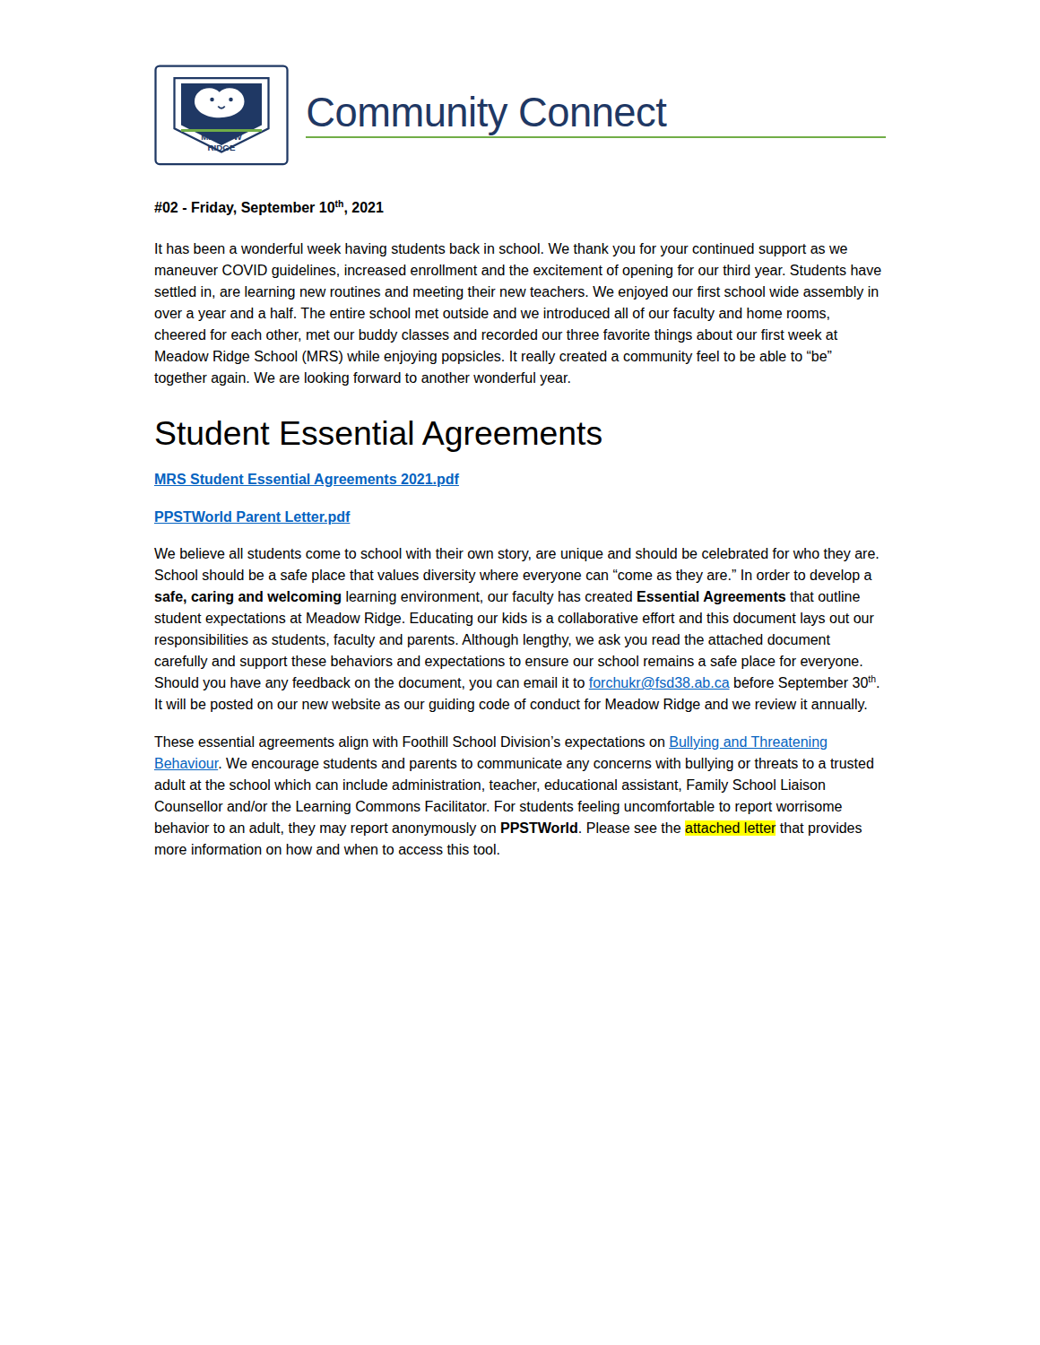MEADOW RIDGE
Community Connect
#02 - Friday, September 10th, 2021
It has been a wonderful week having students back in school. We thank you for your continued support as we maneuver COVID guidelines, increased enrollment and the excitement of opening for our third year. Students have settled in, are learning new routines and meeting their new teachers. We enjoyed our first school wide assembly in over a year and a half. The entire school met outside and we introduced all of our faculty and home rooms, cheered for each other, met our buddy classes and recorded our three favorite things about our first week at Meadow Ridge School (MRS) while enjoying popsicles. It really created a community feel to be able to “be” together again. We are looking forward to another wonderful year.
Student Essential Agreements
MRS Student Essential Agreements 2021.pdf PPSTWorld Parent Letter.pdf
We believe all students come to school with their own story, are unique and should be celebrated for who they are. School should be a safe place that values diversity where everyone can “come as they are.” In order to develop a safe, caring and welcoming learning environment, our faculty has created Essential Agreements that outline student expectations at Meadow Ridge. Educating our kids is a collaborative effort and this document lays out our responsibilities as students, faculty and parents. Although lengthy, we ask you read the attached document carefully and support these behaviors and expectations to ensure our school remains a safe place for everyone. Should you have any feedback on the document, you can email it to forchukr@fsd38.ab.ca before September 30th. It will be posted on our new website as our guiding code of conduct for Meadow Ridge and we review it annually.
These essential agreements align with Foothill School Division’s expectations on Bullying and Threatening Behaviour. We encourage students and parents to communicate any concerns with bullying or threats to a trusted adult at the school which can include administration, teacher, educational assistant, Family School Liaison Counsellor and/or the Learning Commons Facilitator. For students feeling uncomfortable to report worrisome behavior to an adult, they may report anonymously on PPSTWorld. Please see the attached letter that provides more information on how and when to access this tool.